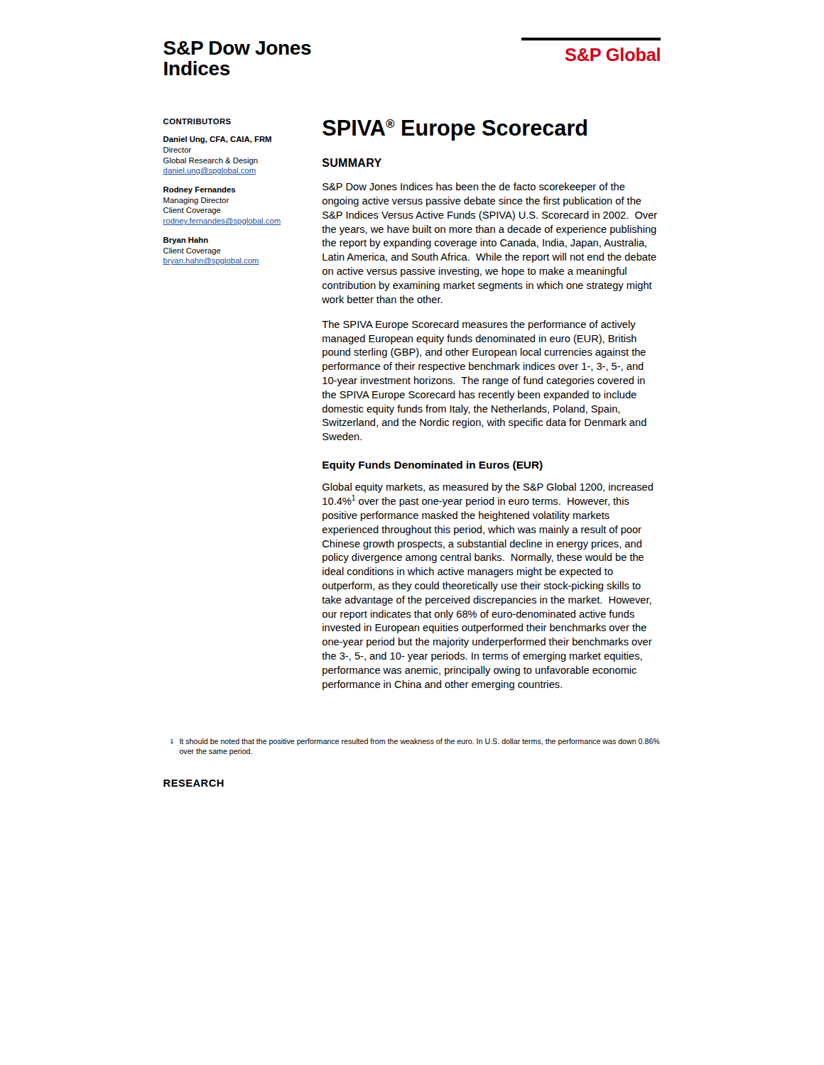S&P Dow Jones
Indices
S&P Global
CONTRIBUTORS
Daniel Ung, CFA, CAIA, FRM
Director
Global Research & Design
daniel.ung@spglobal.com
Rodney Fernandes
Managing Director
Client Coverage
rodney.fernandes@spglobal.com
Bryan Hahn
Client Coverage
bryan.hahn@spglobal.com
SPIVA® Europe Scorecard
SUMMARY
S&P Dow Jones Indices has been the de facto scorekeeper of the ongoing active versus passive debate since the first publication of the S&P Indices Versus Active Funds (SPIVA) U.S. Scorecard in 2002. Over the years, we have built on more than a decade of experience publishing the report by expanding coverage into Canada, India, Japan, Australia, Latin America, and South Africa. While the report will not end the debate on active versus passive investing, we hope to make a meaningful contribution by examining market segments in which one strategy might work better than the other.
The SPIVA Europe Scorecard measures the performance of actively managed European equity funds denominated in euro (EUR), British pound sterling (GBP), and other European local currencies against the performance of their respective benchmark indices over 1-, 3-, 5-, and 10-year investment horizons. The range of fund categories covered in the SPIVA Europe Scorecard has recently been expanded to include domestic equity funds from Italy, the Netherlands, Poland, Spain, Switzerland, and the Nordic region, with specific data for Denmark and Sweden.
Equity Funds Denominated in Euros (EUR)
Global equity markets, as measured by the S&P Global 1200, increased 10.4%1 over the past one-year period in euro terms. However, this positive performance masked the heightened volatility markets experienced throughout this period, which was mainly a result of poor Chinese growth prospects, a substantial decline in energy prices, and policy divergence among central banks. Normally, these would be the ideal conditions in which active managers might be expected to outperform, as they could theoretically use their stock-picking skills to take advantage of the perceived discrepancies in the market. However, our report indicates that only 68% of euro-denominated active funds invested in European equities outperformed their benchmarks over the one-year period but the majority underperformed their benchmarks over the 3-, 5-, and 10- year periods. In terms of emerging market equities, performance was anemic, principally owing to unfavorable economic performance in China and other emerging countries.
1
It should be noted that the positive performance resulted from the weakness of the euro. In U.S. dollar terms, the performance was down 0.86% over the same period.
RESEARCH